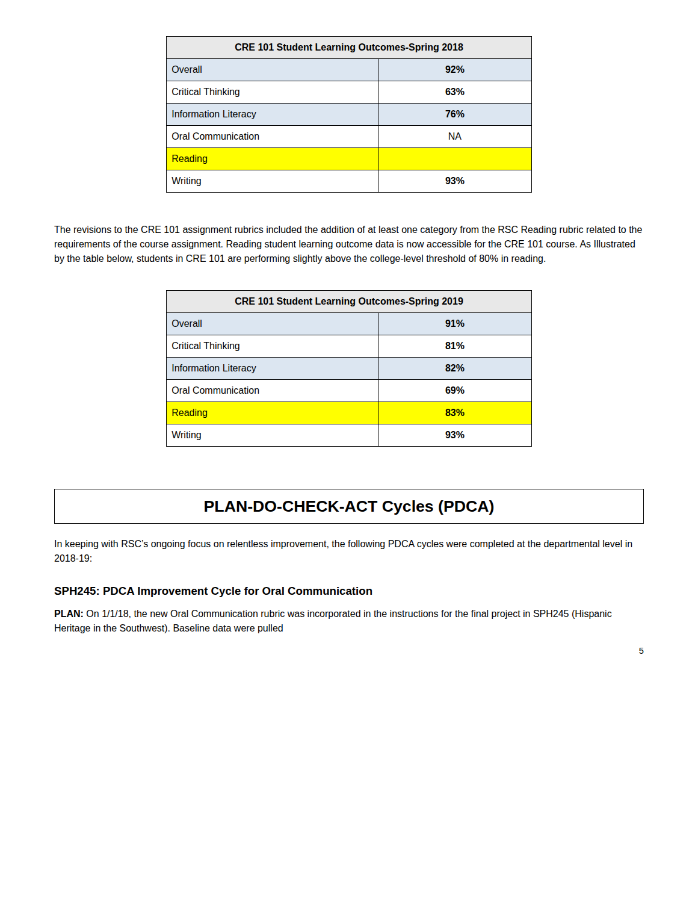CRE 101 Student Learning Outcomes-Spring 2018
| Overall | 92% |
| Critical Thinking | 63% |
| Information Literacy | 76% |
| Oral Communication | NA |
| Reading | |
| Writing | 93% |
The revisions to the CRE 101 assignment rubrics included the addition of at least one category from the RSC Reading rubric related to the requirements of the course assignment. Reading student learning outcome data is now accessible for the CRE 101 course. As Illustrated by the table below, students in CRE 101 are performing slightly above the college-level threshold of 80% in reading.
CRE 101 Student Learning Outcomes-Spring 2019
| Overall | 91% |
| Critical Thinking | 81% |
| Information Literacy | 82% |
| Oral Communication | 69% |
| Reading | 83% |
| Writing | 93% |
PLAN-DO-CHECK-ACT Cycles (PDCA)
In keeping with RSC’s ongoing focus on relentless improvement, the following PDCA cycles were completed at the departmental level in 2018-19:
SPH245: PDCA Improvement Cycle for Oral Communication
PLAN: On 1/1/18, the new Oral Communication rubric was incorporated in the instructions for the final project in SPH245 (Hispanic Heritage in the Southwest). Baseline data were pulled
5